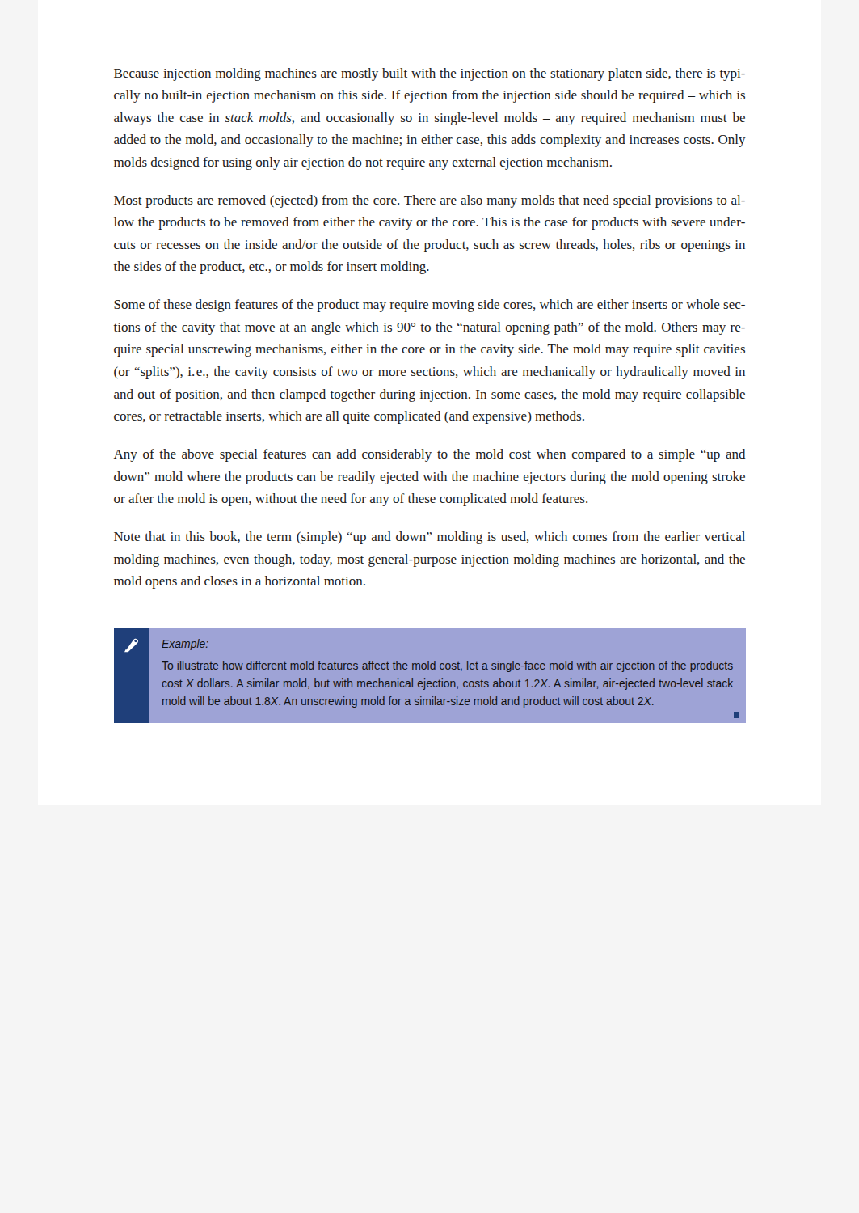Because injection molding machines are mostly built with the injection on the stationary platen side, there is typically no built-in ejection mechanism on this side. If ejection from the injection side should be required – which is always the case in stack molds, and occasionally so in single-level molds – any required mechanism must be added to the mold, and occasionally to the machine; in either case, this adds complexity and increases costs. Only molds designed for using only air ejection do not require any external ejection mechanism.
Most products are removed (ejected) from the core. There are also many molds that need special provisions to allow the products to be removed from either the cavity or the core. This is the case for products with severe undercuts or recesses on the inside and/or the outside of the product, such as screw threads, holes, ribs or openings in the sides of the product, etc., or molds for insert molding.
Some of these design features of the product may require moving side cores, which are either inserts or whole sections of the cavity that move at an angle which is 90° to the “natural opening path” of the mold. Others may require special unscrewing mechanisms, either in the core or in the cavity side. The mold may require split cavities (or “splits”), i. e., the cavity consists of two or more sections, which are mechanically or hydraulically moved in and out of position, and then clamped together during injection. In some cases, the mold may require collapsible cores, or retractable inserts, which are all quite complicated (and expensive) methods.
Any of the above special features can add considerably to the mold cost when compared to a simple “up and down” mold where the products can be readily ejected with the machine ejectors during the mold opening stroke or after the mold is open, without the need for any of these complicated mold features.
Note that in this book, the term (simple) “up and down” molding is used, which comes from the earlier vertical molding machines, even though, today, most general-purpose injection molding machines are horizontal, and the mold opens and closes in a horizontal motion.
Example:
To illustrate how different mold features affect the mold cost, let a single-face mold with air ejection of the products cost X dollars. A similar mold, but with mechanical ejection, costs about 1.2X. A similar, air-ejected two-level stack mold will be about 1.8X. An unscrewing mold for a similar-size mold and product will cost about 2X.